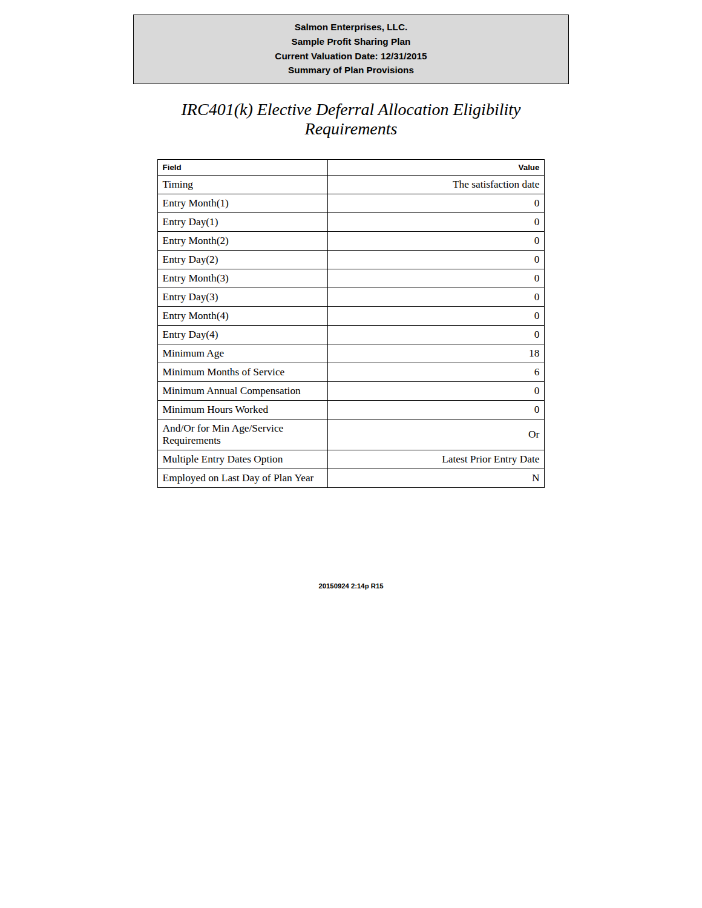Salmon Enterprises, LLC.
Sample Profit Sharing Plan
Current Valuation Date: 12/31/2015
Summary of Plan Provisions
IRC401(k) Elective Deferral Allocation Eligibility Requirements
| Field | Value |
| --- | --- |
| Timing | The satisfaction date |
| Entry Month(1) | 0 |
| Entry Day(1) | 0 |
| Entry Month(2) | 0 |
| Entry Day(2) | 0 |
| Entry Month(3) | 0 |
| Entry Day(3) | 0 |
| Entry Month(4) | 0 |
| Entry Day(4) | 0 |
| Minimum Age | 18 |
| Minimum Months of Service | 6 |
| Minimum Annual Compensation | 0 |
| Minimum Hours Worked | 0 |
| And/Or for Min Age/Service Requirements | Or |
| Multiple Entry Dates Option | Latest Prior Entry Date |
| Employed on Last Day of Plan Year | N |
20150924 2:14p R15